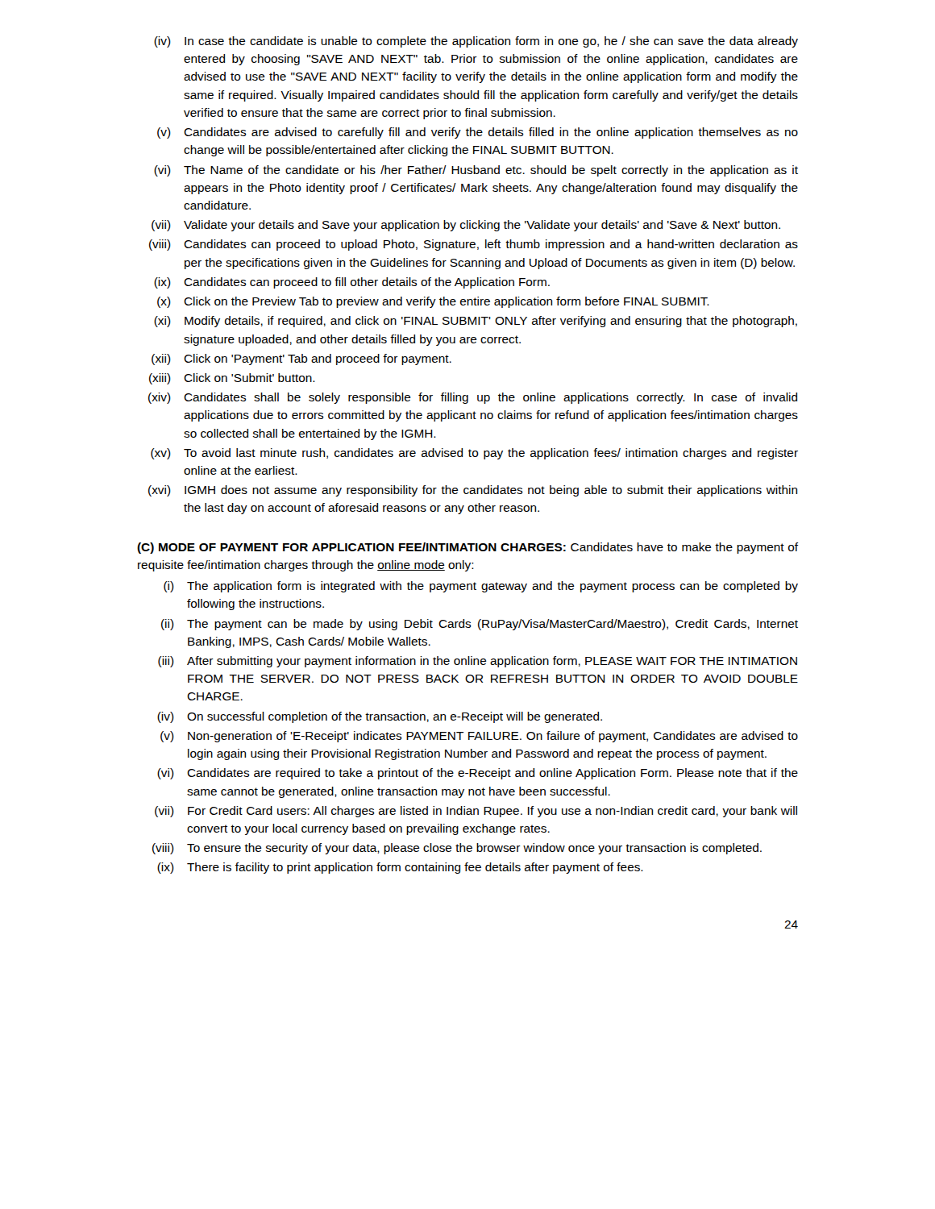(iv) In case the candidate is unable to complete the application form in one go, he / she can save the data already entered by choosing "SAVE AND NEXT" tab. Prior to submission of the online application, candidates are advised to use the "SAVE AND NEXT" facility to verify the details in the online application form and modify the same if required. Visually Impaired candidates should fill the application form carefully and verify/get the details verified to ensure that the same are correct prior to final submission.
(v) Candidates are advised to carefully fill and verify the details filled in the online application themselves as no change will be possible/entertained after clicking the FINAL SUBMIT BUTTON.
(vi) The Name of the candidate or his /her Father/ Husband etc. should be spelt correctly in the application as it appears in the Photo identity proof / Certificates/ Mark sheets. Any change/alteration found may disqualify the candidature.
(vii) Validate your details and Save your application by clicking the 'Validate your details' and 'Save & Next' button.
(viii) Candidates can proceed to upload Photo, Signature, left thumb impression and a hand-written declaration as per the specifications given in the Guidelines for Scanning and Upload of Documents as given in item (D) below.
(ix) Candidates can proceed to fill other details of the Application Form.
(x) Click on the Preview Tab to preview and verify the entire application form before FINAL SUBMIT.
(xi) Modify details, if required, and click on 'FINAL SUBMIT' ONLY after verifying and ensuring that the photograph, signature uploaded, and other details filled by you are correct.
(xii) Click on 'Payment' Tab and proceed for payment.
(xiii) Click on 'Submit' button.
(xiv) Candidates shall be solely responsible for filling up the online applications correctly. In case of invalid applications due to errors committed by the applicant no claims for refund of application fees/intimation charges so collected shall be entertained by the IGMH.
(xv) To avoid last minute rush, candidates are advised to pay the application fees/ intimation charges and register online at the earliest.
(xvi) IGMH does not assume any responsibility for the candidates not being able to submit their applications within the last day on account of aforesaid reasons or any other reason.
(C) MODE OF PAYMENT FOR APPLICATION FEE/INTIMATION CHARGES: Candidates have to make the payment of requisite fee/intimation charges through the online mode only:
(i) The application form is integrated with the payment gateway and the payment process can be completed by following the instructions.
(ii) The payment can be made by using Debit Cards (RuPay/Visa/MasterCard/Maestro), Credit Cards, Internet Banking, IMPS, Cash Cards/ Mobile Wallets.
(iii) After submitting your payment information in the online application form, PLEASE WAIT FOR THE INTIMATION FROM THE SERVER. DO NOT PRESS BACK OR REFRESH BUTTON IN ORDER TO AVOID DOUBLE CHARGE.
(iv) On successful completion of the transaction, an e-Receipt will be generated.
(v) Non-generation of 'E-Receipt' indicates PAYMENT FAILURE. On failure of payment, Candidates are advised to login again using their Provisional Registration Number and Password and repeat the process of payment.
(vi) Candidates are required to take a printout of the e-Receipt and online Application Form. Please note that if the same cannot be generated, online transaction may not have been successful.
(vii) For Credit Card users: All charges are listed in Indian Rupee. If you use a non-Indian credit card, your bank will convert to your local currency based on prevailing exchange rates.
(viii) To ensure the security of your data, please close the browser window once your transaction is completed.
(ix) There is facility to print application form containing fee details after payment of fees.
24